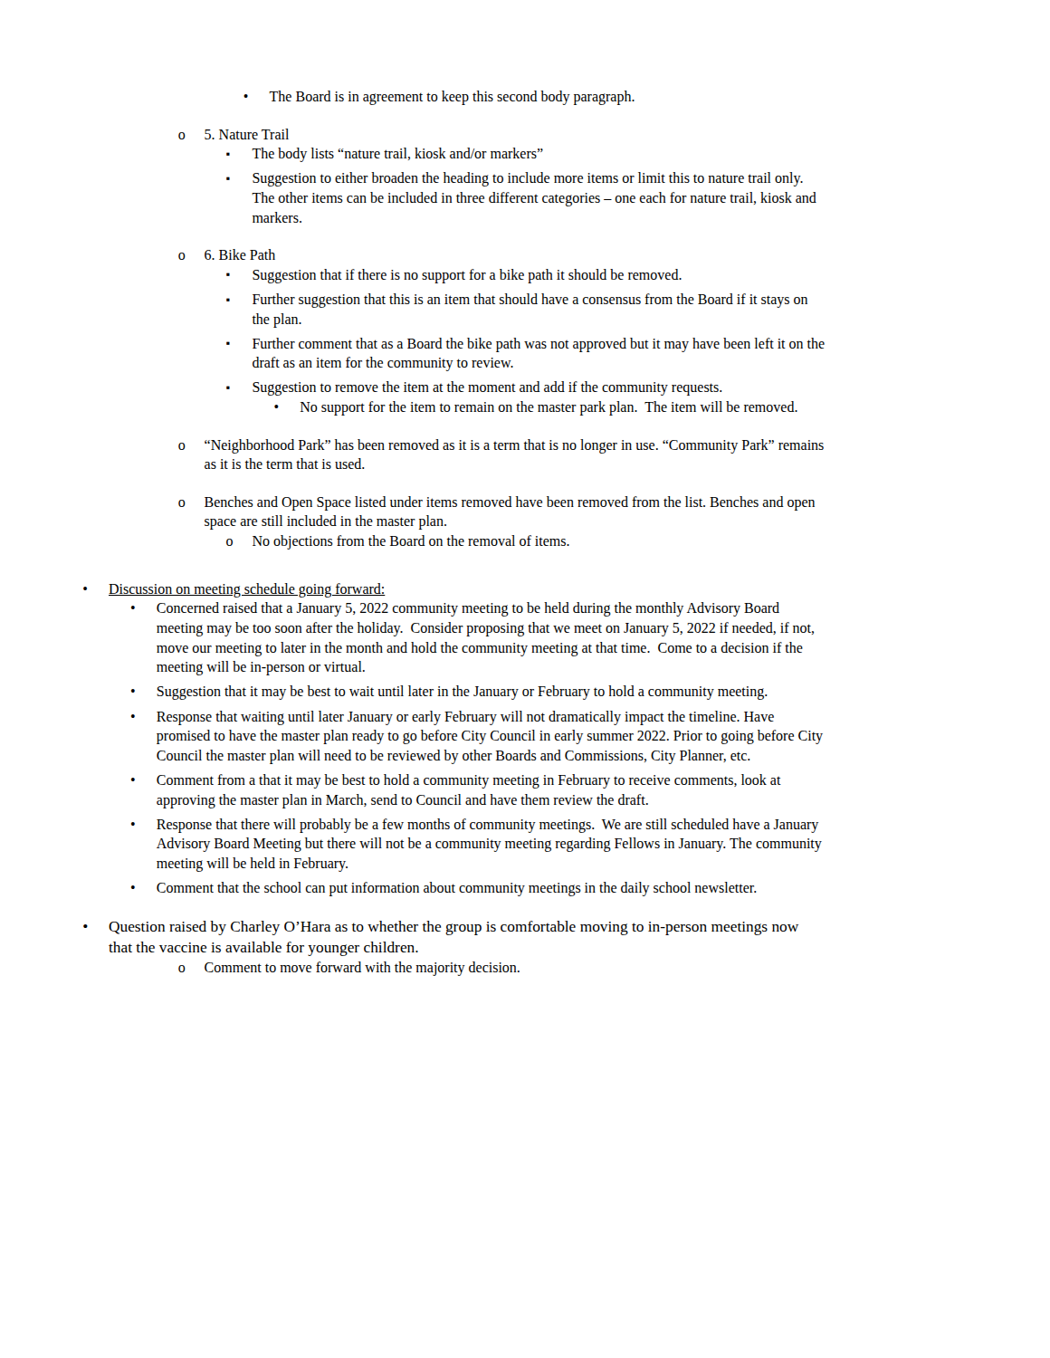The Board is in agreement to keep this second body paragraph.
5. Nature Trail
The body lists “nature trail, kiosk and/or markers”
Suggestion to either broaden the heading to include more items or limit this to nature trail only. The other items can be included in three different categories – one each for nature trail, kiosk and markers.
6. Bike Path
Suggestion that if there is no support for a bike path it should be removed.
Further suggestion that this is an item that should have a consensus from the Board if it stays on the plan.
Further comment that as a Board the bike path was not approved but it may have been left it on the draft as an item for the community to review.
Suggestion to remove the item at the moment and add if the community requests.
No support for the item to remain on the master park plan. The item will be removed.
“Neighborhood Park” has been removed as it is a term that is no longer in use. “Community Park” remains as it is the term that is used.
Benches and Open Space listed under items removed have been removed from the list. Benches and open space are still included in the master plan.
No objections from the Board on the removal of items.
Discussion on meeting schedule going forward:
Concerned raised that a January 5, 2022 community meeting to be held during the monthly Advisory Board meeting may be too soon after the holiday. Consider proposing that we meet on January 5, 2022 if needed, if not, move our meeting to later in the month and hold the community meeting at that time. Come to a decision if the meeting will be in-person or virtual.
Suggestion that it may be best to wait until later in the January or February to hold a community meeting.
Response that waiting until later January or early February will not dramatically impact the timeline. Have promised to have the master plan ready to go before City Council in early summer 2022. Prior to going before City Council the master plan will need to be reviewed by other Boards and Commissions, City Planner, etc.
Comment from a that it may be best to hold a community meeting in February to receive comments, look at approving the master plan in March, send to Council and have them review the draft.
Response that there will probably be a few months of community meetings. We are still scheduled have a January Advisory Board Meeting but there will not be a community meeting regarding Fellows in January. The community meeting will be held in February.
Comment that the school can put information about community meetings in the daily school newsletter.
Question raised by Charley O’Hara as to whether the group is comfortable moving to in-person meetings now that the vaccine is available for younger children.
Comment to move forward with the majority decision.